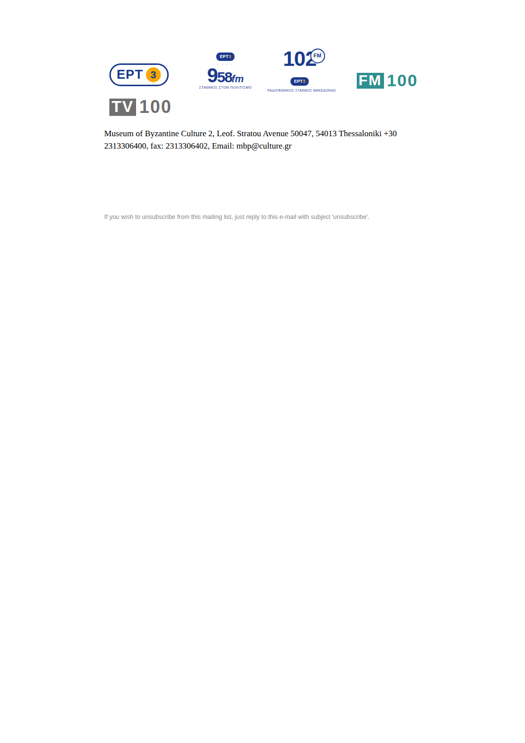EPT 3
EPT3
· · · ·
958 fm
ΣΤΑΘΜΟΣ ΣΤΟΝ ΠΟΛΙΤΙΣΜΟ
FM
102
EPT3
ΡΑΔΙΟΦΩΝΙΚΟΣ ΣΤΑΘΜΟΣ ΜΑΚΕΔΟΝΙΑΣ
FM100
TV100
Museum of Byzantine Culture 2, Leof. Stratou Avenue 50047, 54013 Thessaloniki +30 2313306400, fax: 2313306402, Email: mbp@culture.gr
If you wish to unsubscribe from this mailing list, just reply to this e-mail with subject 'unsubscribe'.